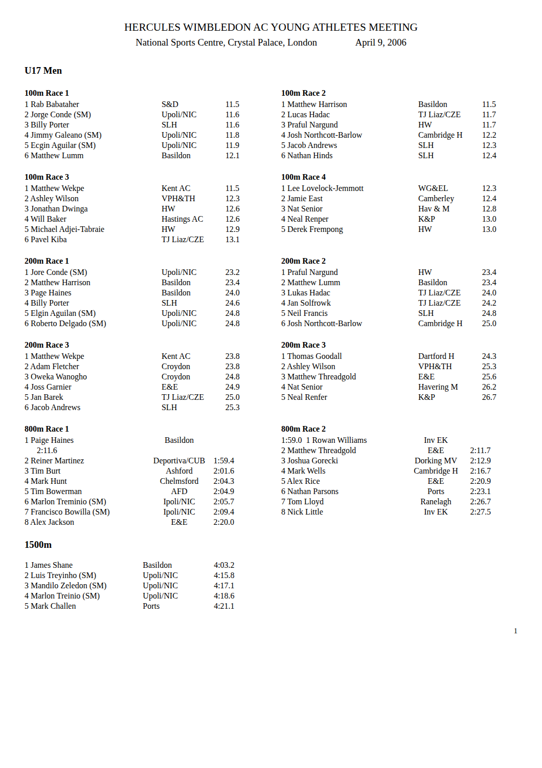HERCULES WIMBLEDON AC YOUNG ATHLETES MEETING
National Sports Centre, Crystal Palace, London April 9, 2006
U17 Men
100m Race 1
| 1 Rab Babataher | S&D | 11.5 |
| 2 Jorge Conde (SM) | Upoli/NIC | 11.6 |
| 3 Billy Porter | SLH | 11.6 |
| 4 Jimmy Galeano (SM) | Upoli/NIC | 11.8 |
| 5 Ecgin Aguilar (SM) | Upoli/NIC | 11.9 |
| 6 Matthew Lumm | Basildon | 12.1 |
100m Race 2
| 1 Matthew Harrison | Basildon | 11.5 |
| 2 Lucas Hadac | TJ Liaz/CZE | 11.7 |
| 3 Praful Nargund | HW | 11.7 |
| 4 Josh Northcott-Barlow | Cambridge H | 12.2 |
| 5 Jacob Andrews | SLH | 12.3 |
| 6 Nathan Hinds | SLH | 12.4 |
100m Race 3
| 1 Matthew Wekpe | Kent AC | 11.5 |
| 2 Ashley Wilson | VPH&TH | 12.3 |
| 3 Jonathan Dwinga | HW | 12.6 |
| 4 Will Baker | Hastings AC | 12.6 |
| 5 Michael Adjei-Tabraie | HW | 12.9 |
| 6 Pavel Kiba | TJ Liaz/CZE | 13.1 |
100m Race 4
| 1 Lee Lovelock-Jemmott | WG&EL | 12.3 |
| 2 Jamie East | Camberley | 12.4 |
| 3 Nat Senior | Hav & M | 12.8 |
| 4 Neal Renper | K&P | 13.0 |
| 5 Derek Frempong | HW | 13.0 |
200m Race 1
| 1 Jore Conde (SM) | Upoli/NIC | 23.2 |
| 2 Matthew Harrison | Basildon | 23.4 |
| 3 Page Haines | Basildon | 24.0 |
| 4 Billy Porter | SLH | 24.6 |
| 5 Elgin Aguilan (SM) | Upoli/NIC | 24.8 |
| 6 Roberto Delgado (SM) | Upoli/NIC | 24.8 |
200m Race 2
| 1 Praful Nargund | HW | 23.4 |
| 2 Matthew Lumm | Basildon | 23.4 |
| 3 Lukas Hadac | TJ Liaz/CZE | 24.0 |
| 4 Jan Solfrowk | TJ Liaz/CZE | 24.2 |
| 5 Neil Francis | SLH | 24.8 |
| 6 Josh Northcott-Barlow | Cambridge H | 25.0 |
200m Race 3
| 1 Matthew Wekpe | Kent AC | 23.8 |
| 2 Adam Fletcher | Croydon | 23.8 |
| 3 Oweka Wanogho | Croydon | 24.8 |
| 4 Joss Garnier | E&E | 24.9 |
| 5 Jan Barek | TJ Liaz/CZE | 25.0 |
| 6 Jacob Andrews | SLH | 25.3 |
200m Race 3
| 1 Thomas Goodall | Dartford H | 24.3 |
| 2 Ashley Wilson | VPH&TH | 25.3 |
| 3 Matthew Threadgold | E&E | 25.6 |
| 4 Nat Senior | Havering M | 26.2 |
| 5 Neal Renfer | K&P | 26.7 |
800m Race 1
| 1 Paige Haines | Basildon | |
| 2:11.6 | | |
| 2 Reiner Martinez | Deportiva/CUB | 1:59.4 |
| 3 Tim Burt | Ashford | 2:01.6 |
| 4 Mark Hunt | Chelmsford | 2:04.3 |
| 5 Tim Bowerman | AFD | 2:04.9 |
| 6 Marlon Treminio (SM) | Ipoli/NIC | 2:05.7 |
| 7 Francisco Bowilla (SM) | Ipoli/NIC | 2:09.4 |
| 8 Alex Jackson | E&E | 2:20.0 |
800m Race 2
| 1:59.0 1 Rowan Williams | Inv EK | |
| 2 Matthew Threadgold | E&E | 2:11.7 |
| 3 Joshua Gorecki | Dorking MV | 2:12.9 |
| 4 Mark Wells | Cambridge H | 2:16.7 |
| 5 Alex Rice | E&E | 2:20.9 |
| 6 Nathan Parsons | Ports | 2:23.1 |
| 7 Tom Lloyd | Ranelagh | 2:26.7 |
| 8 Nick Little | Inv EK | 2:27.5 |
1500m
| 1 James Shane | Basildon | 4:03.2 |
| 2 Luis Treyinho (SM) | Upoli/NIC | 4:15.8 |
| 3 Mandilo Zeledon (SM) | Upoli/NIC | 4:17.1 |
| 4 Marlon Treinio (SM) | Upoli/NIC | 4:18.6 |
| 5 Mark Challen | Ports | 4:21.1 |
1